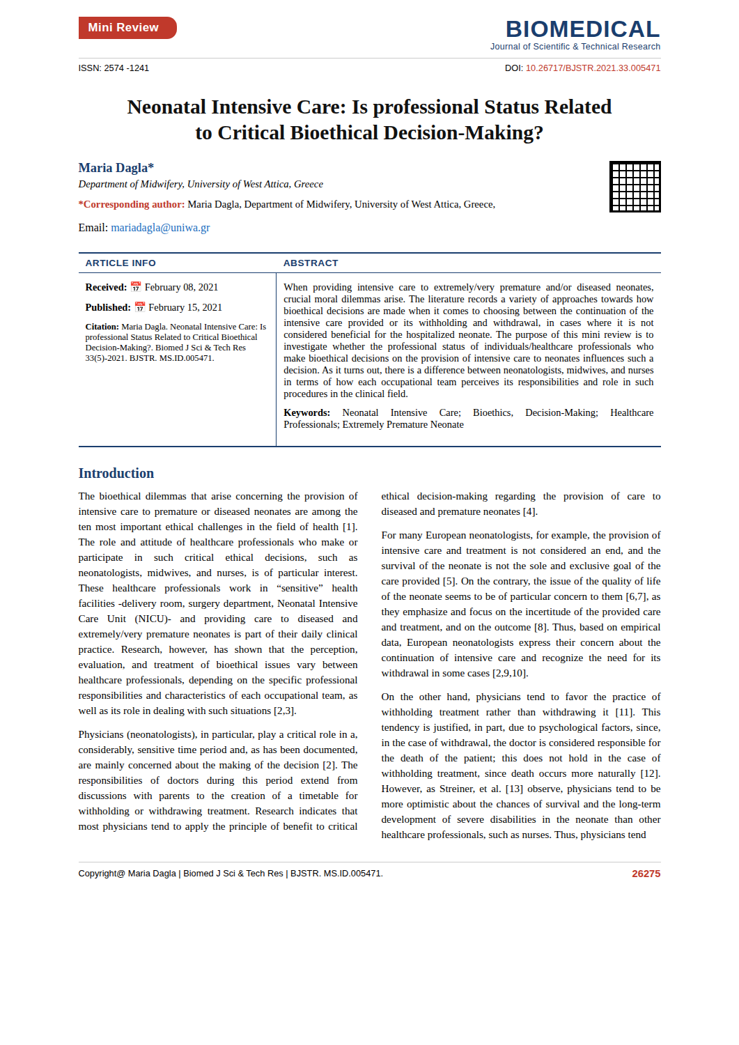Mini Review
BIOMEDICAL
Journal of Scientific & Technical Research
ISSN: 2574 -1241
DOI: 10.26717/BJSTR.2021.33.005471
Neonatal Intensive Care: Is professional Status Related
to Critical Bioethical Decision-Making?
Maria Dagla*
Department of Midwifery, University of West Attica, Greece
*Corresponding author: Maria Dagla, Department of Midwifery, University of West Attica, Greece,
Email: mariadagla@uniwa.gr
| ARTICLE INFO | ABSTRACT |
| --- | --- |
| Received: 📅 February 08, 2021 Published: 📅 February 15, 2021 Citation: Maria Dagla. Neonatal Intensive Care: Is professional Status Related to Critical Bioethical Decision-Making?. Biomed J Sci & Tech Res 33(5)-2021. BJSTR. MS.ID.005471. | When providing intensive care to extremely/very premature and/or diseased neonates, crucial moral dilemmas arise. The literature records a variety of approaches towards how bioethical decisions are made when it comes to choosing between the continuation of the intensive care provided or its withholding and withdrawal, in cases where it is not considered beneficial for the hospitalized neonate. The purpose of this mini review is to investigate whether the professional status of individuals/healthcare professionals who make bioethical decisions on the provision of intensive care to neonates influences such a decision. As it turns out, there is a difference between neonatologists, midwives, and nurses in terms of how each occupational team perceives its responsibilities and role in such procedures in the clinical field. Keywords: Neonatal Intensive Care; Bioethics, Decision-Making; Healthcare Professionals; Extremely Premature Neonate |
Introduction
The bioethical dilemmas that arise concerning the provision of intensive care to premature or diseased neonates are among the ten most important ethical challenges in the field of health [1]. The role and attitude of healthcare professionals who make or participate in such critical ethical decisions, such as neonatologists, midwives, and nurses, is of particular interest. These healthcare professionals work in “sensitive” health facilities -delivery room, surgery department, Neonatal Intensive Care Unit (NICU)- and providing care to diseased and extremely/very premature neonates is part of their daily clinical practice. Research, however, has shown that the perception, evaluation, and treatment of bioethical issues vary between healthcare professionals, depending on the specific professional responsibilities and characteristics of each occupational team, as well as its role in dealing with such situations [2,3].
Physicians (neonatologists), in particular, play a critical role in a, considerably, sensitive time period and, as has been documented, are mainly concerned about the making of the decision [2]. The responsibilities of doctors during this period extend from discussions with parents to the creation of a timetable for withholding or withdrawing treatment. Research indicates that most physicians tend to apply the principle of benefit to critical ethical decision-making regarding the provision of care to diseased and premature neonates [4].
For many European neonatologists, for example, the provision of intensive care and treatment is not considered an end, and the survival of the neonate is not the sole and exclusive goal of the care provided [5]. On the contrary, the issue of the quality of life of the neonate seems to be of particular concern to them [6,7], as they emphasize and focus on the incertitude of the provided care and treatment, and on the outcome [8]. Thus, based on empirical data, European neonatologists express their concern about the continuation of intensive care and recognize the need for its withdrawal in some cases [2,9,10].
On the other hand, physicians tend to favor the practice of withholding treatment rather than withdrawing it [11]. This tendency is justified, in part, due to psychological factors, since, in the case of withdrawal, the doctor is considered responsible for the death of the patient; this does not hold in the case of withholding treatment, since death occurs more naturally [12]. However, as Streiner, et al. [13] observe, physicians tend to be more optimistic about the chances of survival and the long-term development of severe disabilities in the neonate than other healthcare professionals, such as nurses. Thus, physicians tend
Copyright@ Maria Dagla | Biomed J Sci & Tech Res | BJSTR. MS.ID.005471.
26275